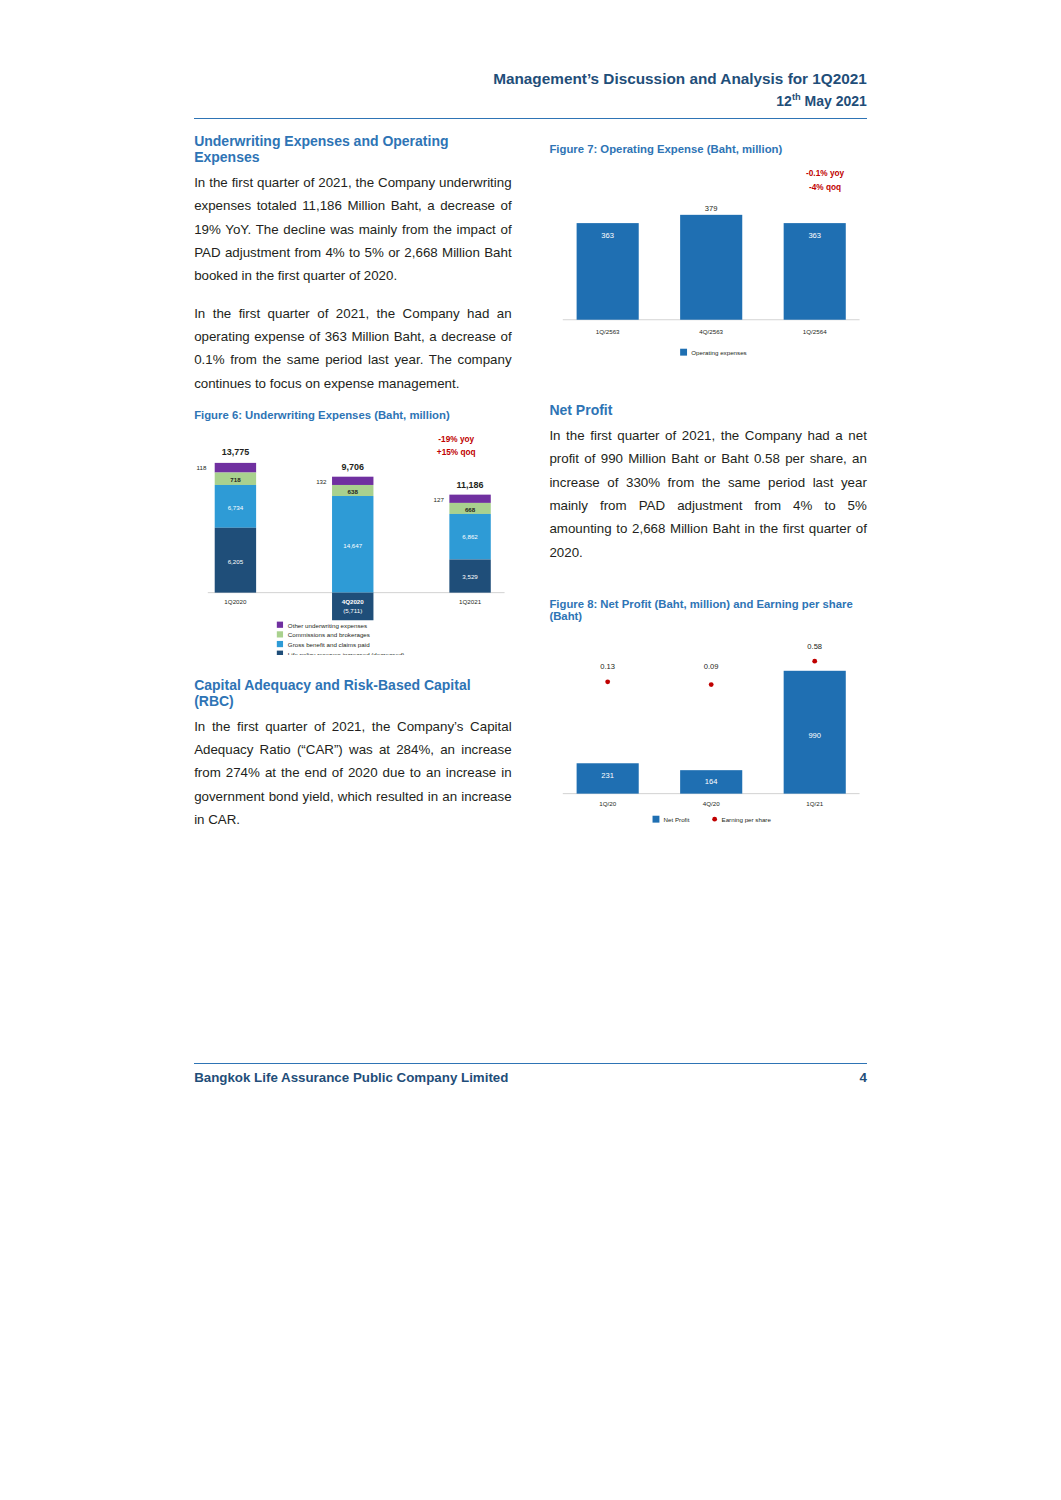Management’s Discussion and Analysis for 1Q2021
12th May 2021
Underwriting Expenses and Operating Expenses
In the first quarter of 2021, the Company underwriting expenses totaled 11,186 Million Baht, a decrease of 19% YoY. The decline was mainly from the impact of PAD adjustment from 4% to 5% or 2,668 Million Baht booked in the first quarter of 2020.
In the first quarter of 2021, the Company had an operating expense of 363 Million Baht, a decrease of 0.1% from the same period last year. The company continues to focus on expense management.
Figure 6: Underwriting Expenses (Baht, million)
-19% yoy +15% qoq 13,775 9,706 11,186 118 718 6,734 6,205 1Q2020 132 638 14,647 4Q2020 (5,711) 127 668 6,862 3,529 1Q2021 Other underwriting expenses Commissions and brokerages Gross benefit and claims paid Life policy reserves increased (decreased)
Capital Adequacy and Risk-Based Capital (RBC)
In the first quarter of 2021, the Company’s Capital Adequacy Ratio (“CAR”) was at 284%, an increase from 274% at the end of 2020 due to an increase in government bond yield, which resulted in an increase in CAR.
Figure 7: Operating Expense (Baht, million)
-0.1% yoy -4% qoq 363 1Q/2563 379 4Q/2563 363 1Q/2564 Operating expenses
Net Profit
In the first quarter of 2021, the Company had a net profit of 990 Million Baht or Baht 0.58 per share, an increase of 330% from the same period last year mainly from PAD adjustment from 4% to 5% amounting to 2,668 Million Baht in the first quarter of 2020.
Figure 8: Net Profit (Baht, million) and Earning per share (Baht)
0.13 0.09 0.58 231 1Q/20 164 4Q/20 990 1Q/21 Net Profit Earning per share
Bangkok Life Assurance Public Company Limited
4